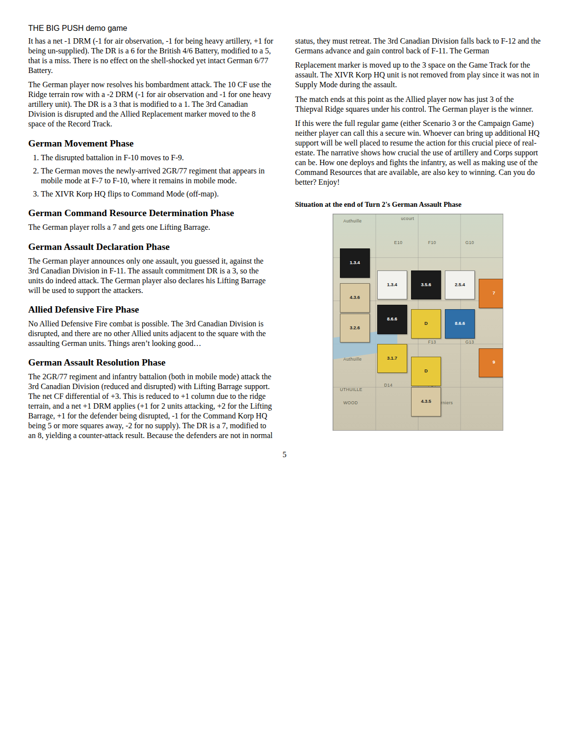THE BIG PUSH demo game
It has a net -1 DRM (-1 for air observation, -1 for being heavy artillery, +1 for being un-supplied). The DR is a 6 for the British 4/6 Battery, modified to a 5, that is a miss. There is no effect on the shell-shocked yet intact German 6/77 Battery.
The German player now resolves his bombardment attack. The 10 CF use the Ridge terrain row with a -2 DRM (-1 for air observation and -1 for one heavy artillery unit). The DR is a 3 that is modified to a 1. The 3rd Canadian Division is disrupted and the Allied Replacement marker moved to the 8 space of the Record Track.
German Movement Phase
The disrupted battalion in F-10 moves to F-9.
The German moves the newly-arrived 2GR/77 regiment that appears in mobile mode at F-7 to F-10, where it remains in mobile mode.
The XIVR Korp HQ flips to Command Mode (off-map).
German Command Resource Determination Phase
The German player rolls a 7 and gets one Lifting Barrage.
German Assault Declaration Phase
The German player announces only one assault, you guessed it, against the 3rd Canadian Division in F-11. The assault commitment DR is a 3, so the units do indeed attack. The German player also declares his Lifting Barrage will be used to support the attackers.
Allied Defensive Fire Phase
No Allied Defensive Fire combat is possible. The 3rd Canadian Division is disrupted, and there are no other Allied units adjacent to the square with the assaulting German units. Things aren’t looking good…
German Assault Resolution Phase
The 2GR/77 regiment and infantry battalion (both in mobile mode) attack the 3rd Canadian Division (reduced and disrupted) with Lifting Barrage support. The net CF differential of +3. This is reduced to +1 column due to the ridge terrain, and a net +1 DRM applies (+1 for 2 units attacking, +2 for the Lifting Barrage, +1 for the defender being disrupted, -1 for the Command Korp HQ being 5 or more squares away, -2 for no supply). The DR is a 7, modified to an 8, yielding a counter-attack result. Because the defenders are not in normal status, they must retreat. The 3rd Canadian Division falls back to F-12 and the Germans advance and gain control back of F-11. The German
Replacement marker is moved up to the 3 space on the Game Track for the assault. The XIVR Korp HQ unit is not removed from play since it was not in Supply Mode during the assault.
The match ends at this point as the Allied player now has just 3 of the Thiepval Ridge squares under his control. The German player is the winner.
If this were the full regular game (either Scenario 3 or the Campaign Game) neither player can call this a secure win. Whoever can bring up additional HQ support will be well placed to resume the action for this crucial piece of real-estate. The narrative shows how crucial the use of artillery and Corps support can be. How one deploys and fights the infantry, as well as making use of the Command Resources that are available, are also key to winning. Can you do better? Enjoy!
Situation at the end of Turn 2's German Assault Phase
Authuille ucourt E10 F10 G10 F13 G13 F14 D14 Authuille UTHUILLE WOOD orniers Po
1.3.4
4.3.6
3.2.6
1.3.4
3.5.6
2.5.4
8.6.6
D
8.6.6
3.1.7
D
4.3.5
7
9
5